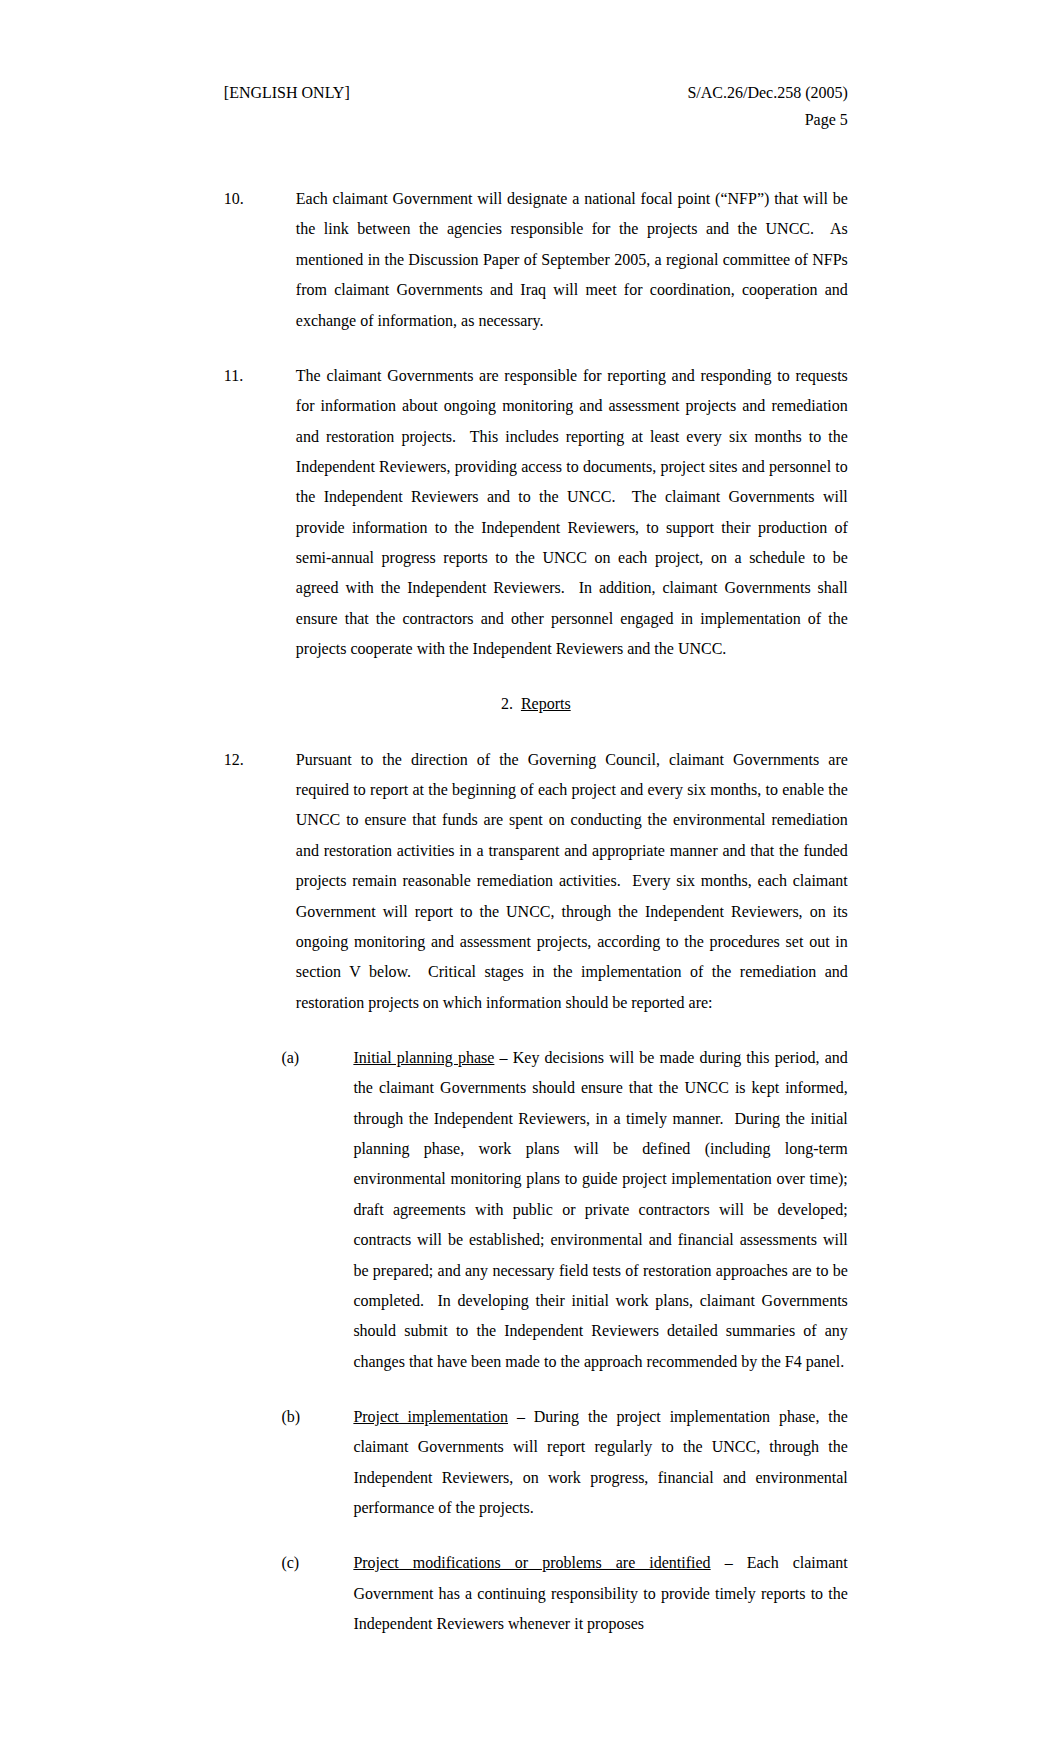[ENGLISH ONLY]
S/AC.26/Dec.258 (2005)
Page 5
10. Each claimant Government will designate a national focal point (“NFP”) that will be the link between the agencies responsible for the projects and the UNCC. As mentioned in the Discussion Paper of September 2005, a regional committee of NFPs from claimant Governments and Iraq will meet for coordination, cooperation and exchange of information, as necessary.
11. The claimant Governments are responsible for reporting and responding to requests for information about ongoing monitoring and assessment projects and remediation and restoration projects. This includes reporting at least every six months to the Independent Reviewers, providing access to documents, project sites and personnel to the Independent Reviewers and to the UNCC. The claimant Governments will provide information to the Independent Reviewers, to support their production of semi-annual progress reports to the UNCC on each project, on a schedule to be agreed with the Independent Reviewers. In addition, claimant Governments shall ensure that the contractors and other personnel engaged in implementation of the projects cooperate with the Independent Reviewers and the UNCC.
2. Reports
12. Pursuant to the direction of the Governing Council, claimant Governments are required to report at the beginning of each project and every six months, to enable the UNCC to ensure that funds are spent on conducting the environmental remediation and restoration activities in a transparent and appropriate manner and that the funded projects remain reasonable remediation activities. Every six months, each claimant Government will report to the UNCC, through the Independent Reviewers, on its ongoing monitoring and assessment projects, according to the procedures set out in section V below. Critical stages in the implementation of the remediation and restoration projects on which information should be reported are:
(a) Initial planning phase – Key decisions will be made during this period, and the claimant Governments should ensure that the UNCC is kept informed, through the Independent Reviewers, in a timely manner. During the initial planning phase, work plans will be defined (including long-term environmental monitoring plans to guide project implementation over time); draft agreements with public or private contractors will be developed; contracts will be established; environmental and financial assessments will be prepared; and any necessary field tests of restoration approaches are to be completed. In developing their initial work plans, claimant Governments should submit to the Independent Reviewers detailed summaries of any changes that have been made to the approach recommended by the F4 panel.
(b) Project implementation – During the project implementation phase, the claimant Governments will report regularly to the UNCC, through the Independent Reviewers, on work progress, financial and environmental performance of the projects.
(c) Project modifications or problems are identified – Each claimant Government has a continuing responsibility to provide timely reports to the Independent Reviewers whenever it proposes